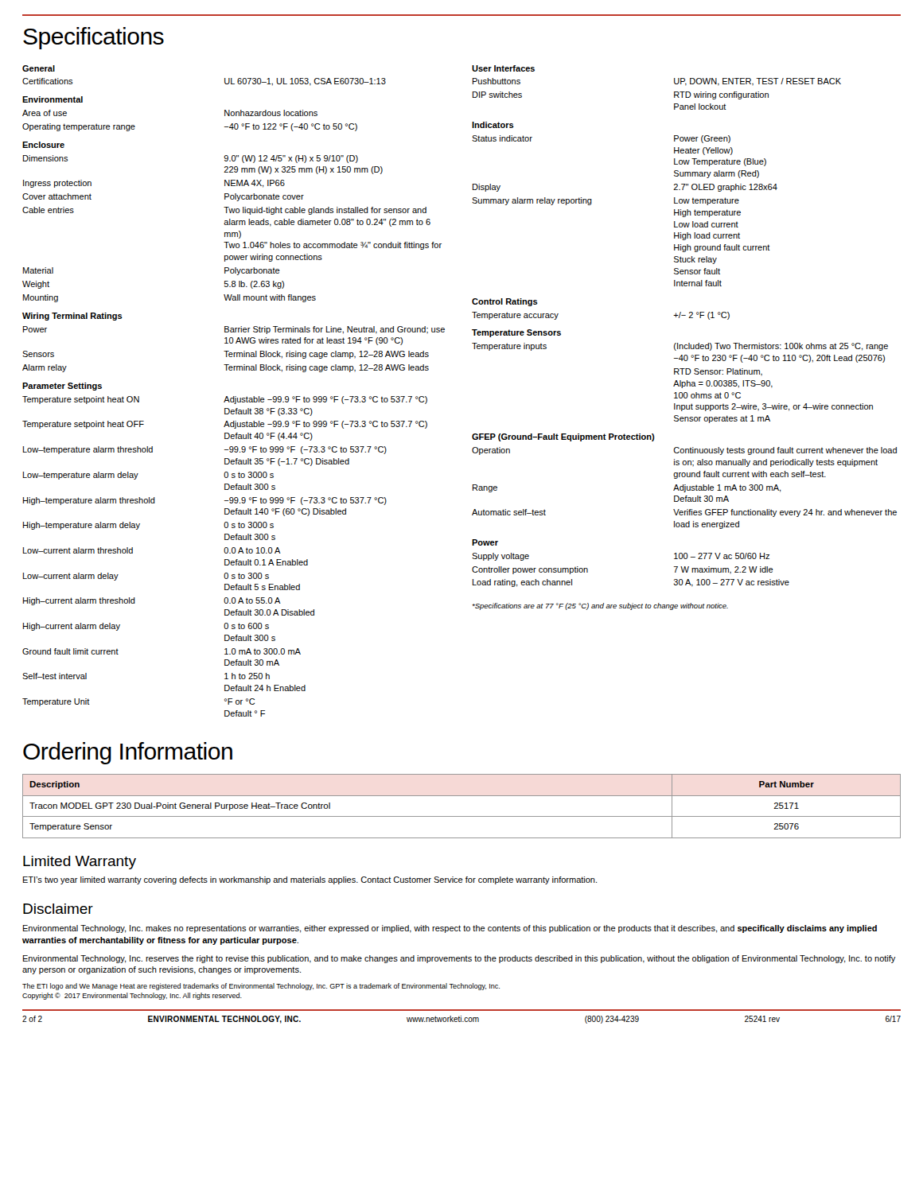Specifications
| General |
| Certifications | UL 60730–1, UL 1053, CSA E60730–1:13 |
| Environmental |
| Area of use | Nonhazardous locations |
| Operating temperature range | −40 °F to 122 °F (−40 °C to 50 °C) |
| Enclosure |
| Dimensions | 9.0" (W) 12 4/5" x (H) x 5 9/10" (D) 229 mm (W) x 325 mm (H) x 150 mm (D) |
| Ingress protection | NEMA 4X, IP66 |
| Cover attachment | Polycarbonate cover |
| Cable entries | Two liquid-tight cable glands installed for sensor and alarm leads, cable diameter 0.08" to 0.24" (2 mm to 6 mm) Two 1.046" holes to accommodate ¾" conduit fittings for power wiring connections |
| Material | Polycarbonate |
| Weight | 5.8 lb. (2.63 kg) |
| Mounting | Wall mount with flanges |
| Wiring Terminal Ratings |
| Power | Barrier Strip Terminals for Line, Neutral, and Ground; use 10 AWG wires rated for at least 194 °F (90 °C) |
| Sensors | Terminal Block, rising cage clamp, 12–28 AWG leads |
| Alarm relay | Terminal Block, rising cage clamp, 12–28 AWG leads |
| Parameter Settings |
| Temperature setpoint heat ON | Adjustable −99.9 °F to 999 °F (−73.3 °C to 537.7 °C) Default 38 °F (3.33 °C) |
| Temperature setpoint heat OFF | Adjustable −99.9 °F to 999 °F (−73.3 °C to 537.7 °C) Default 40 °F (4.44 °C) |
| Low–temperature alarm threshold | −99.9 °F to 999 °F (−73.3 °C to 537.7 °C) Default 35 °F (−1.7 °C) Disabled |
| Low–temperature alarm delay | 0 s to 3000 s Default 300 s |
| High–temperature alarm threshold | −99.9 °F to 999 °F (−73.3 °C to 537.7 °C) Default 140 °F (60 °C) Disabled |
| High–temperature alarm delay | 0 s to 3000 s Default 300 s |
| Low–current alarm threshold | 0.0 A to 10.0 A Default 0.1 A Enabled |
| Low–current alarm delay | 0 s to 300 s Default 5 s Enabled |
| High–current alarm threshold | 0.0 A to 55.0 A Default 30.0 A Disabled |
| High–current alarm delay | 0 s to 600 s Default 300 s |
| Ground fault limit current | 1.0 mA to 300.0 mA Default 30 mA |
| Self–test interval | 1 h to 250 h Default 24 h Enabled |
| Temperature Unit | °F or °C Default ° F |
| User Interfaces |
| Pushbuttons | UP, DOWN, ENTER, TEST / RESET BACK |
| DIP switches | RTD wiring configuration Panel lockout |
| Indicators |
| Status indicator | Power (Green) Heater (Yellow) Low Temperature (Blue) Summary alarm (Red) |
| Display | 2.7" OLED graphic 128x64 |
| Summary alarm relay reporting | Low temperature High temperature Low load current High load current High ground fault current Stuck relay Sensor fault Internal fault |
| Control Ratings |
| Temperature accuracy | +/− 2 °F (1 °C) |
| Temperature Sensors |
| Temperature inputs | (Included) Two Thermistors: 100k ohms at 25 °C, range −40 °F to 230 °F (−40 °C to 110 °C), 20ft Lead (25076) |
| | RTD Sensor: Platinum, Alpha = 0.00385, ITS–90, 100 ohms at 0 °C Input supports 2–wire, 3–wire, or 4–wire connection Sensor operates at 1 mA |
| GFEP (Ground–Fault Equipment Protection) |
| Operation | Continuously tests ground fault current whenever the load is on; also manually and periodically tests equipment ground fault current with each self–test. |
| Range | Adjustable 1 mA to 300 mA, Default 30 mA |
| Automatic self–test | Verifies GFEP functionality every 24 hr. and whenever the load is energized |
| Power |
| Supply voltage | 100 – 277 V ac 50/60 Hz |
| Controller power consumption | 7 W maximum, 2.2 W idle |
| Load rating, each channel | 30 A, 100 – 277 V ac resistive |
*Specifications are at 77 °F (25 °C) and are subject to change without notice.
Ordering Information
| Description | Part Number |
| --- | --- |
| Tracon MODEL GPT 230 Dual-Point General Purpose Heat–Trace Control | 25171 |
| Temperature Sensor | 25076 |
Limited Warranty
ETI’s two year limited warranty covering defects in workmanship and materials applies. Contact Customer Service for complete warranty information.
Disclaimer
Environmental Technology, Inc. makes no representations or warranties, either expressed or implied, with respect to the contents of this publication or the products that it describes, and specifically disclaims any implied warranties of merchantability or fitness for any particular purpose.
Environmental Technology, Inc. reserves the right to revise this publication, and to make changes and improvements to the products described in this publication, without the obligation of Environmental Technology, Inc. to notify any person or organization of such revisions, changes or improvements.
The ETI logo and We Manage Heat are registered trademarks of Environmental Technology, Inc. GPT is a trademark of Environmental Technology, Inc.
Copyright © 2017 Environmental Technology, Inc. All rights reserved.
2 of 2 ENVIRONMENTAL TECHNOLOGY, INC. www.networketi.com (800) 234-4239 25241 rev 6/17